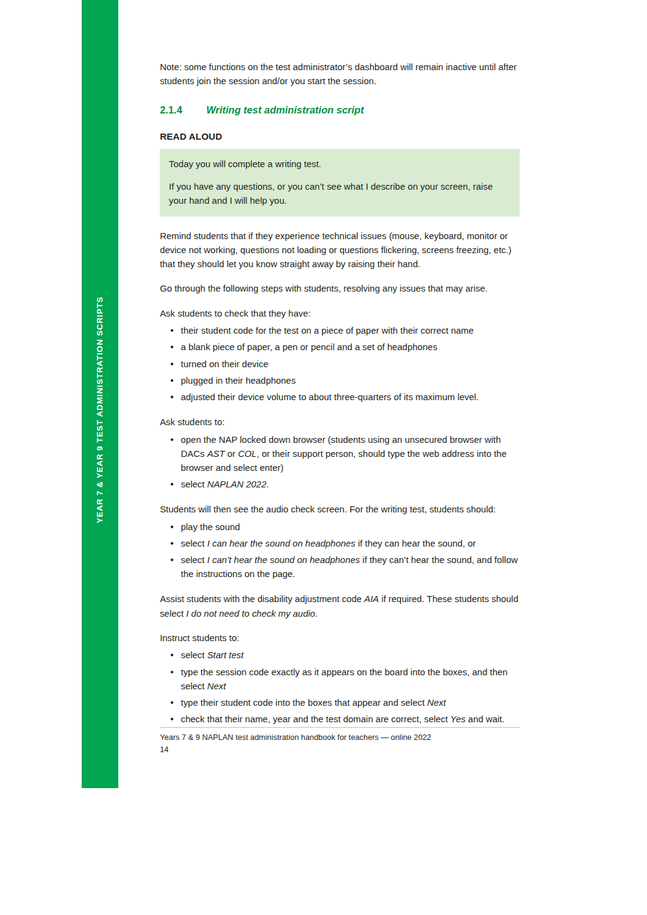Year 7 & Year 9 test administration scripts
Note: some functions on the test administrator’s dashboard will remain inactive until after students join the session and/or you start the session.
2.1.4 Writing test administration script
READ ALOUD
Today you will complete a writing test.
If you have any questions, or you can’t see what I describe on your screen, raise your hand and I will help you.
Remind students that if they experience technical issues (mouse, keyboard, monitor or device not working, questions not loading or questions flickering, screens freezing, etc.) that they should let you know straight away by raising their hand.
Go through the following steps with students, resolving any issues that may arise.
Ask students to check that they have:
their student code for the test on a piece of paper with their correct name
a blank piece of paper, a pen or pencil and a set of headphones
turned on their device
plugged in their headphones
adjusted their device volume to about three-quarters of its maximum level.
Ask students to:
open the NAP locked down browser (students using an unsecured browser with DACs AST or COL, or their support person, should type the web address into the browser and select enter)
select NAPLAN 2022.
Students will then see the audio check screen. For the writing test, students should:
play the sound
select I can hear the sound on headphones if they can hear the sound, or
select I can’t hear the sound on headphones if they can’t hear the sound, and follow the instructions on the page.
Assist students with the disability adjustment code AIA if required. These students should select I do not need to check my audio.
Instruct students to:
select Start test
type the session code exactly as it appears on the board into the boxes, and then select Next
type their student code into the boxes that appear and select Next
check that their name, year and the test domain are correct, select Yes and wait.
Years 7 & 9 NAPLAN test administration handbook for teachers — online 2022 14